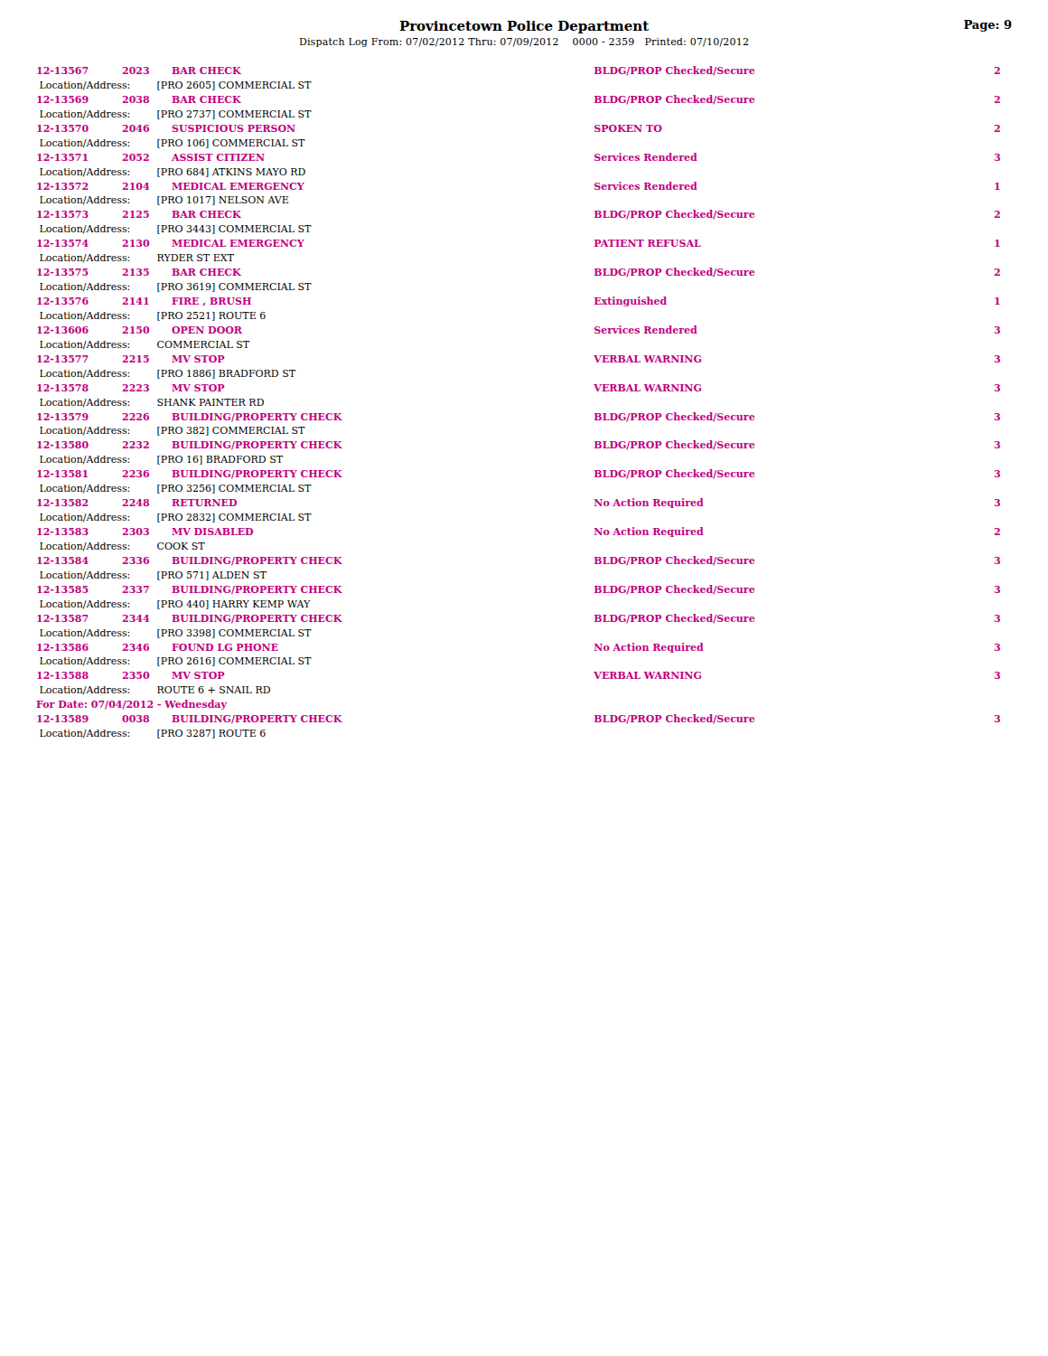Provincetown Police Department Page: 9
Dispatch Log From: 07/02/2012 Thru: 07/09/2012 0000 - 2359 Printed: 07/10/2012
| 12-13567 | 2023 | BAR CHECK | BLDG/PROP Checked/Secure | 2 |
| Location/Address: [PRO 2605] COMMERCIAL ST |
| 12-13569 | 2038 | BAR CHECK | BLDG/PROP Checked/Secure | 2 |
| Location/Address: [PRO 2737] COMMERCIAL ST |
| 12-13570 | 2046 | SUSPICIOUS PERSON | SPOKEN TO | 2 |
| Location/Address: [PRO 106] COMMERCIAL ST |
| 12-13571 | 2052 | ASSIST CITIZEN | Services Rendered | 3 |
| Location/Address: [PRO 684] ATKINS MAYO RD |
| 12-13572 | 2104 | MEDICAL EMERGENCY | Services Rendered | 1 |
| Location/Address: [PRO 1017] NELSON AVE |
| 12-13573 | 2125 | BAR CHECK | BLDG/PROP Checked/Secure | 2 |
| Location/Address: [PRO 3443] COMMERCIAL ST |
| 12-13574 | 2130 | MEDICAL EMERGENCY | PATIENT REFUSAL | 1 |
| Location/Address: RYDER ST EXT |
| 12-13575 | 2135 | BAR CHECK | BLDG/PROP Checked/Secure | 2 |
| Location/Address: [PRO 3619] COMMERCIAL ST |
| 12-13576 | 2141 | FIRE , BRUSH | Extinguished | 1 |
| Location/Address: [PRO 2521] ROUTE 6 |
| 12-13606 | 2150 | OPEN DOOR | Services Rendered | 3 |
| Location/Address: COMMERCIAL ST |
| 12-13577 | 2215 | MV STOP | VERBAL WARNING | 3 |
| Location/Address: [PRO 1886] BRADFORD ST |
| 12-13578 | 2223 | MV STOP | VERBAL WARNING | 3 |
| Location/Address: SHANK PAINTER RD |
| 12-13579 | 2226 | BUILDING/PROPERTY CHECK | BLDG/PROP Checked/Secure | 3 |
| Location/Address: [PRO 382] COMMERCIAL ST |
| 12-13580 | 2232 | BUILDING/PROPERTY CHECK | BLDG/PROP Checked/Secure | 3 |
| Location/Address: [PRO 16] BRADFORD ST |
| 12-13581 | 2236 | BUILDING/PROPERTY CHECK | BLDG/PROP Checked/Secure | 3 |
| Location/Address: [PRO 3256] COMMERCIAL ST |
| 12-13582 | 2248 | RETURNED | No Action Required | 3 |
| Location/Address: [PRO 2832] COMMERCIAL ST |
| 12-13583 | 2303 | MV DISABLED | No Action Required | 2 |
| Location/Address: COOK ST |
| 12-13584 | 2336 | BUILDING/PROPERTY CHECK | BLDG/PROP Checked/Secure | 3 |
| Location/Address: [PRO 571] ALDEN ST |
| 12-13585 | 2337 | BUILDING/PROPERTY CHECK | BLDG/PROP Checked/Secure | 3 |
| Location/Address: [PRO 440] HARRY KEMP WAY |
| 12-13587 | 2344 | BUILDING/PROPERTY CHECK | BLDG/PROP Checked/Secure | 3 |
| Location/Address: [PRO 3398] COMMERCIAL ST |
| 12-13586 | 2346 | FOUND LG PHONE | No Action Required | 3 |
| Location/Address: [PRO 2616] COMMERCIAL ST |
| 12-13588 | 2350 | MV STOP | VERBAL WARNING | 3 |
| Location/Address: ROUTE 6 + SNAIL RD |
| For Date: 07/04/2012 - Wednesday |
| 12-13589 | 0038 | BUILDING/PROPERTY CHECK | BLDG/PROP Checked/Secure | 3 |
| Location/Address: [PRO 3287] ROUTE 6 |